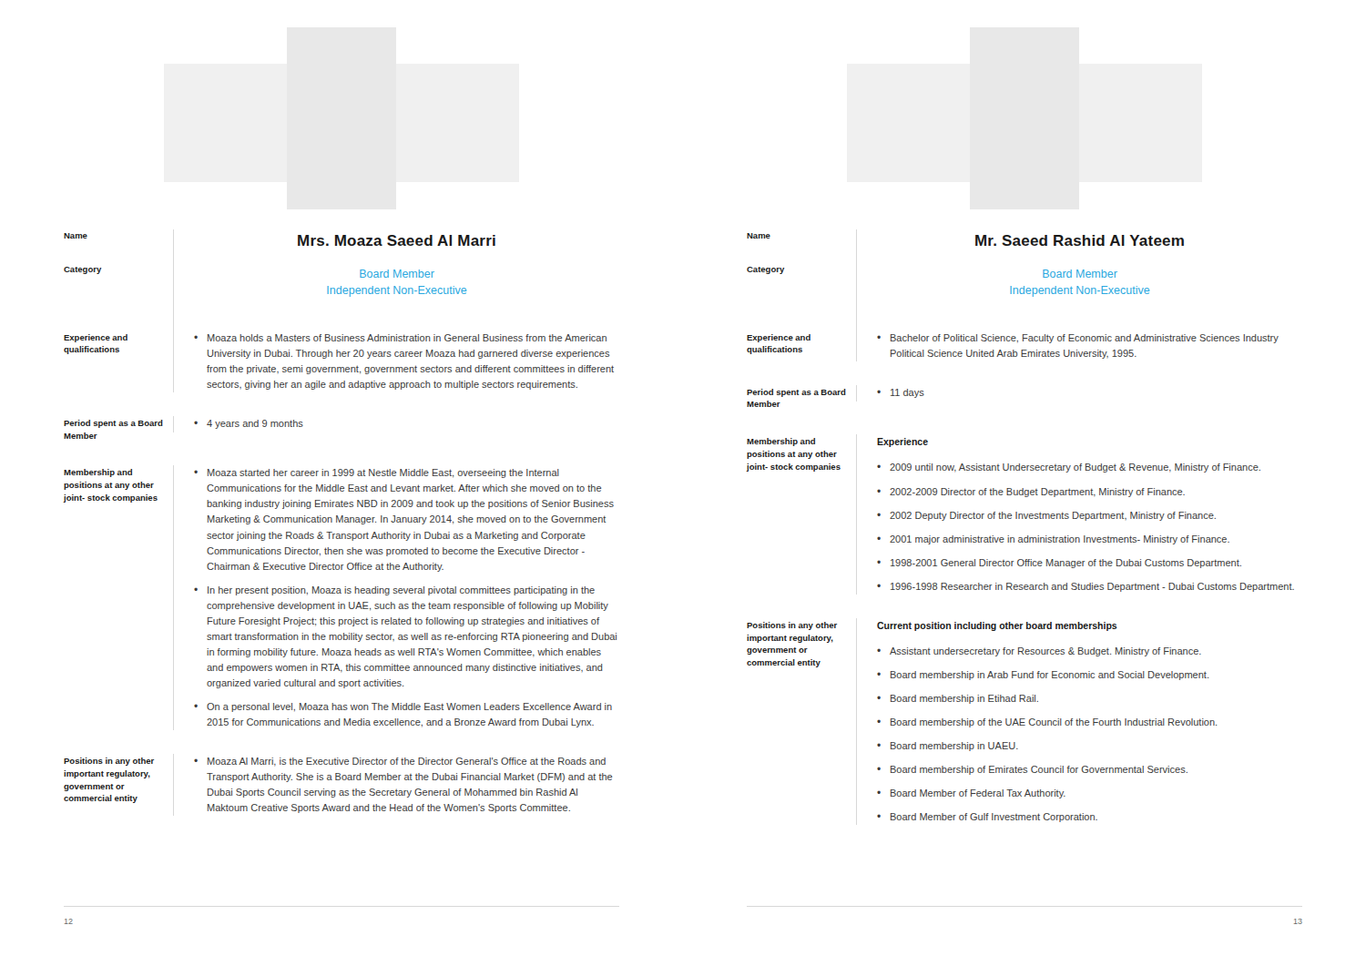Name
Category
Mrs. Moaza Saeed Al Marri
Board Member
Independent Non-Executive
Experience and qualifications
Moaza holds a Masters of Business Administration in General Business from the American University in Dubai. Through her 20 years career Moaza had garnered diverse experiences from the private, semi government, government sectors and different committees in different sectors, giving her an agile and adaptive approach to multiple sectors requirements.
Period spent as a Board Member
4 years and 9 months
Membership and positions at any other joint- stock companies
Moaza started her career in 1999 at Nestle Middle East, overseeing the Internal Communications for the Middle East and Levant market. After which she moved on to the banking industry joining Emirates NBD in 2009 and took up the positions of Senior Business Marketing & Communication Manager. In January 2014, she moved on to the Government sector joining the Roads & Transport Authority in Dubai as a Marketing and Corporate Communications Director, then she was promoted to become the Executive Director - Chairman & Executive Director Office at the Authority.
In her present position, Moaza is heading several pivotal committees participating in the comprehensive development in UAE, such as the team responsible of following up Mobility Future Foresight Project; this project is related to following up strategies and initiatives of smart transformation in the mobility sector, as well as re-enforcing RTA pioneering and Dubai in forming mobility future. Moaza heads as well RTA's Women Committee, which enables and empowers women in RTA, this committee announced many distinctive initiatives, and organized varied cultural and sport activities.
On a personal level, Moaza has won The Middle East Women Leaders Excellence Award in 2015 for Communications and Media excellence, and a Bronze Award from Dubai Lynx.
Positions in any other important regulatory, government or commercial entity
Moaza Al Marri, is the Executive Director of the Director General's Office at the Roads and Transport Authority. She is a Board Member at the Dubai Financial Market (DFM) and at the Dubai Sports Council serving as the Secretary General of Mohammed bin Rashid Al Maktoum Creative Sports Award and the Head of the Women's Sports Committee.
12
Name
Category
Mr. Saeed Rashid Al Yateem
Board Member
Independent Non-Executive
Experience and qualifications
Bachelor of Political Science, Faculty of Economic and Administrative Sciences Industry Political Science United Arab Emirates University, 1995.
Period spent as a Board Member
11 days
Membership and positions at any other joint- stock companies
Experience
2009 until now, Assistant Undersecretary of Budget & Revenue, Ministry of Finance.
2002-2009 Director of the Budget Department, Ministry of Finance.
2002 Deputy Director of the Investments Department, Ministry of Finance.
2001 major administrative in administration Investments- Ministry of Finance.
1998-2001 General Director Office Manager of the Dubai Customs Department.
1996-1998 Researcher in Research and Studies Department - Dubai Customs Department.
Positions in any other important regulatory, government or commercial entity
Current position including other board memberships
Assistant undersecretary for Resources & Budget. Ministry of Finance.
Board membership in Arab Fund for Economic and Social Development.
Board membership in Etihad Rail.
Board membership of the UAE Council of the Fourth Industrial Revolution.
Board membership in UAEU.
Board membership of Emirates Council for Governmental Services.
Board Member of Federal Tax Authority.
Board Member of Gulf Investment Corporation.
13